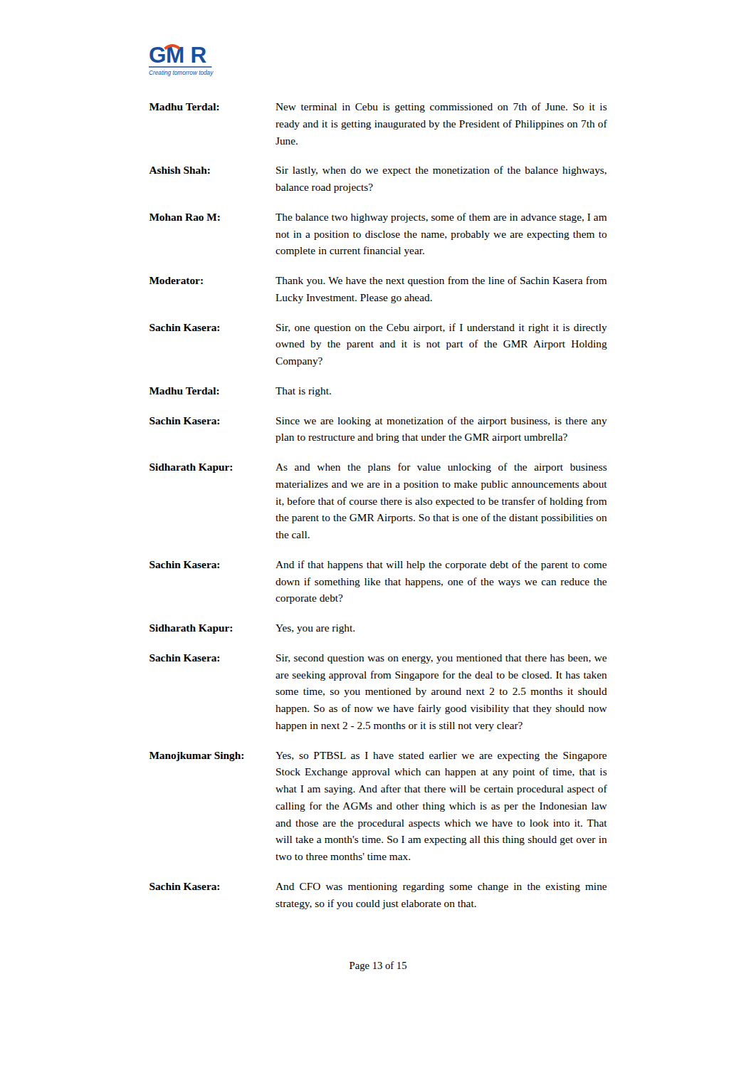G M R Creating tomorrow today
| Madhu Terdal: | New terminal in Cebu is getting commissioned on 7th of June. So it is ready and it is getting inaugurated by the President of Philippines on 7th of June. |
| Ashish Shah: | Sir lastly, when do we expect the monetization of the balance highways, balance road projects? |
| Mohan Rao M: | The balance two highway projects, some of them are in advance stage, I am not in a position to disclose the name, probably we are expecting them to complete in current financial year. |
| Moderator: | Thank you. We have the next question from the line of Sachin Kasera from Lucky Investment. Please go ahead. |
| Sachin Kasera: | Sir, one question on the Cebu airport, if I understand it right it is directly owned by the parent and it is not part of the GMR Airport Holding Company? |
| Madhu Terdal: | That is right. |
| Sachin Kasera: | Since we are looking at monetization of the airport business, is there any plan to restructure and bring that under the GMR airport umbrella? |
| Sidharath Kapur: | As and when the plans for value unlocking of the airport business materializes and we are in a position to make public announcements about it, before that of course there is also expected to be transfer of holding from the parent to the GMR Airports. So that is one of the distant possibilities on the call. |
| Sachin Kasera: | And if that happens that will help the corporate debt of the parent to come down if something like that happens, one of the ways we can reduce the corporate debt? |
| Sidharath Kapur: | Yes, you are right. |
| Sachin Kasera: | Sir, second question was on energy, you mentioned that there has been, we are seeking approval from Singapore for the deal to be closed. It has taken some time, so you mentioned by around next 2 to 2.5 months it should happen. So as of now we have fairly good visibility that they should now happen in next 2 - 2.5 months or it is still not very clear? |
| Manojkumar Singh: | Yes, so PTBSL as I have stated earlier we are expecting the Singapore Stock Exchange approval which can happen at any point of time, that is what I am saying. And after that there will be certain procedural aspect of calling for the AGMs and other thing which is as per the Indonesian law and those are the procedural aspects which we have to look into it. That will take a month's time. So I am expecting all this thing should get over in two to three months' time max. |
| Sachin Kasera: | And CFO was mentioning regarding some change in the existing mine strategy, so if you could just elaborate on that. |
Page 13 of 15